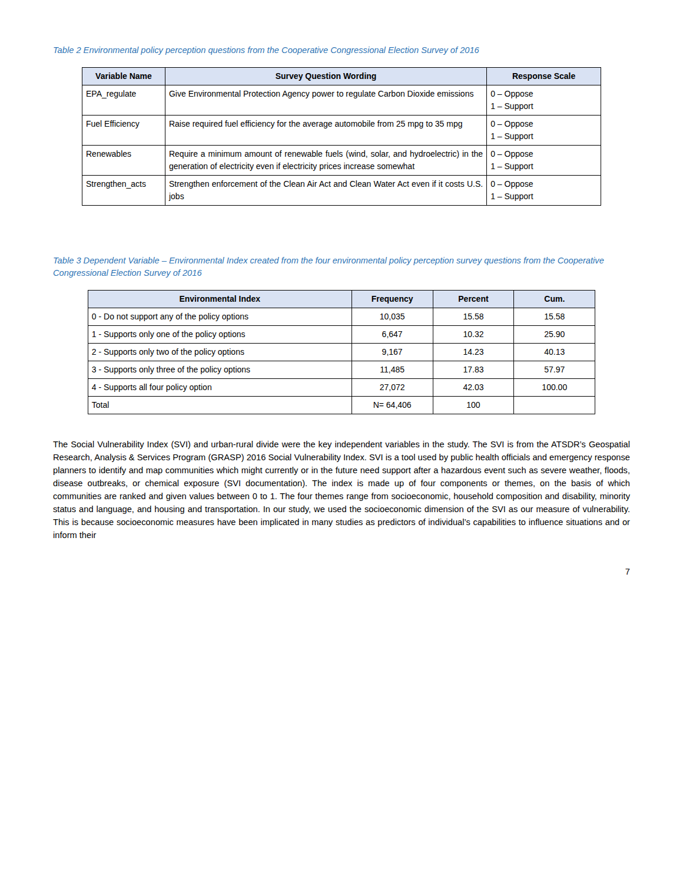Table 2 Environmental policy perception questions from the Cooperative Congressional Election Survey of 2016
| Variable Name | Survey Question Wording | Response Scale |
| --- | --- | --- |
| EPA_regulate | Give Environmental Protection Agency power to regulate Carbon Dioxide emissions | 0 – Oppose 1 – Support |
| Fuel Efficiency | Raise required fuel efficiency for the average automobile from 25 mpg to 35 mpg | 0 – Oppose 1 – Support |
| Renewables | Require a minimum amount of renewable fuels (wind, solar, and hydroelectric) in the generation of electricity even if electricity prices increase somewhat | 0 – Oppose 1 – Support |
| Strengthen_acts | Strengthen enforcement of the Clean Air Act and Clean Water Act even if it costs U.S. jobs | 0 – Oppose 1 – Support |
Table 3 Dependent Variable – Environmental Index created from the four environmental policy perception survey questions from the Cooperative Congressional Election Survey of 2016
| Environmental Index | Frequency | Percent | Cum. |
| --- | --- | --- | --- |
| 0 - Do not support any of the policy options | 10,035 | 15.58 | 15.58 |
| 1 - Supports only one of the policy options | 6,647 | 10.32 | 25.90 |
| 2 - Supports only two of the policy options | 9,167 | 14.23 | 40.13 |
| 3 - Supports only three of the policy options | 11,485 | 17.83 | 57.97 |
| 4 - Supports all four policy option | 27,072 | 42.03 | 100.00 |
| Total | N= 64,406 | 100 | |
The Social Vulnerability Index (SVI) and urban-rural divide were the key independent variables in the study. The SVI is from the ATSDR’s Geospatial Research, Analysis & Services Program (GRASP) 2016 Social Vulnerability Index. SVI is a tool used by public health officials and emergency response planners to identify and map communities which might currently or in the future need support after a hazardous event such as severe weather, floods, disease outbreaks, or chemical exposure (SVI documentation). The index is made up of four components or themes, on the basis of which communities are ranked and given values between 0 to 1. The four themes range from socioeconomic, household composition and disability, minority status and language, and housing and transportation. In our study, we used the socioeconomic dimension of the SVI as our measure of vulnerability. This is because socioeconomic measures have been implicated in many studies as predictors of individual’s capabilities to influence situations and or inform their
7